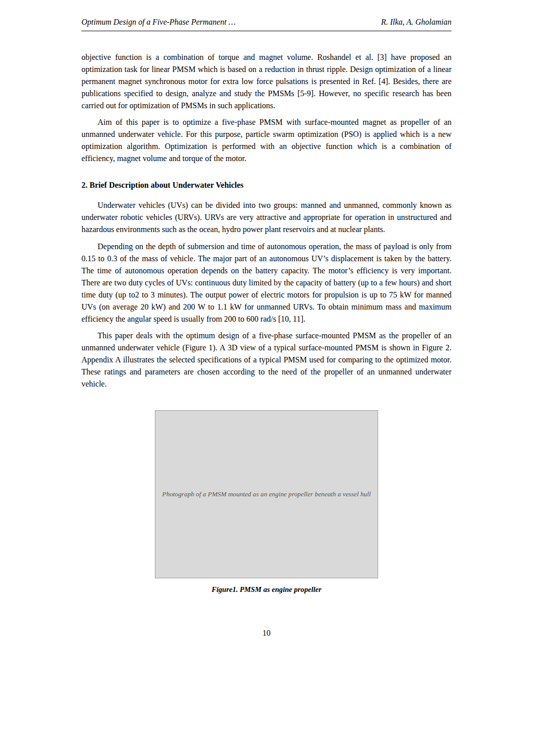Optimum Design of a Five-Phase Permanent … R. Ilka, A. Gholamian
objective function is a combination of torque and magnet volume. Roshandel et al. [3] have proposed an optimization task for linear PMSM which is based on a reduction in thrust ripple. Design optimization of a linear permanent magnet synchronous motor for extra low force pulsations is presented in Ref. [4]. Besides, there are publications specified to design, analyze and study the PMSMs [5-9]. However, no specific research has been carried out for optimization of PMSMs in such applications.
Aim of this paper is to optimize a five-phase PMSM with surface-mounted magnet as propeller of an unmanned underwater vehicle. For this purpose, particle swarm optimization (PSO) is applied which is a new optimization algorithm. Optimization is performed with an objective function which is a combination of efficiency, magnet volume and torque of the motor.
2. Brief Description about Underwater Vehicles
Underwater vehicles (UVs) can be divided into two groups: manned and unmanned, commonly known as underwater robotic vehicles (URVs). URVs are very attractive and appropriate for operation in unstructured and hazardous environments such as the ocean, hydro power plant reservoirs and at nuclear plants.
Depending on the depth of submersion and time of autonomous operation, the mass of payload is only from 0.15 to 0.3 of the mass of vehicle. The major part of an autonomous UV’s displacement is taken by the battery. The time of autonomous operation depends on the battery capacity. The motor’s efficiency is very important. There are two duty cycles of UVs: continuous duty limited by the capacity of battery (up to a few hours) and short time duty (up to2 to 3 minutes). The output power of electric motors for propulsion is up to 75 kW for manned UVs (on average 20 kW) and 200 W to 1.1 kW for unmanned URVs. To obtain minimum mass and maximum efficiency the angular speed is usually from 200 to 600 rad/s [10, 11].
This paper deals with the optimum design of a five-phase surface-mounted PMSM as the propeller of an unmanned underwater vehicle (Figure 1). A 3D view of a typical surface-mounted PMSM is shown in Figure 2. Appendix A illustrates the selected specifications of a typical PMSM used for comparing to the optimized motor. These ratings and parameters are chosen according to the need of the propeller of an unmanned underwater vehicle.
Photograph of a PMSM mounted as an engine propeller beneath a vessel hull
Figure1. PMSM as engine propeller
10